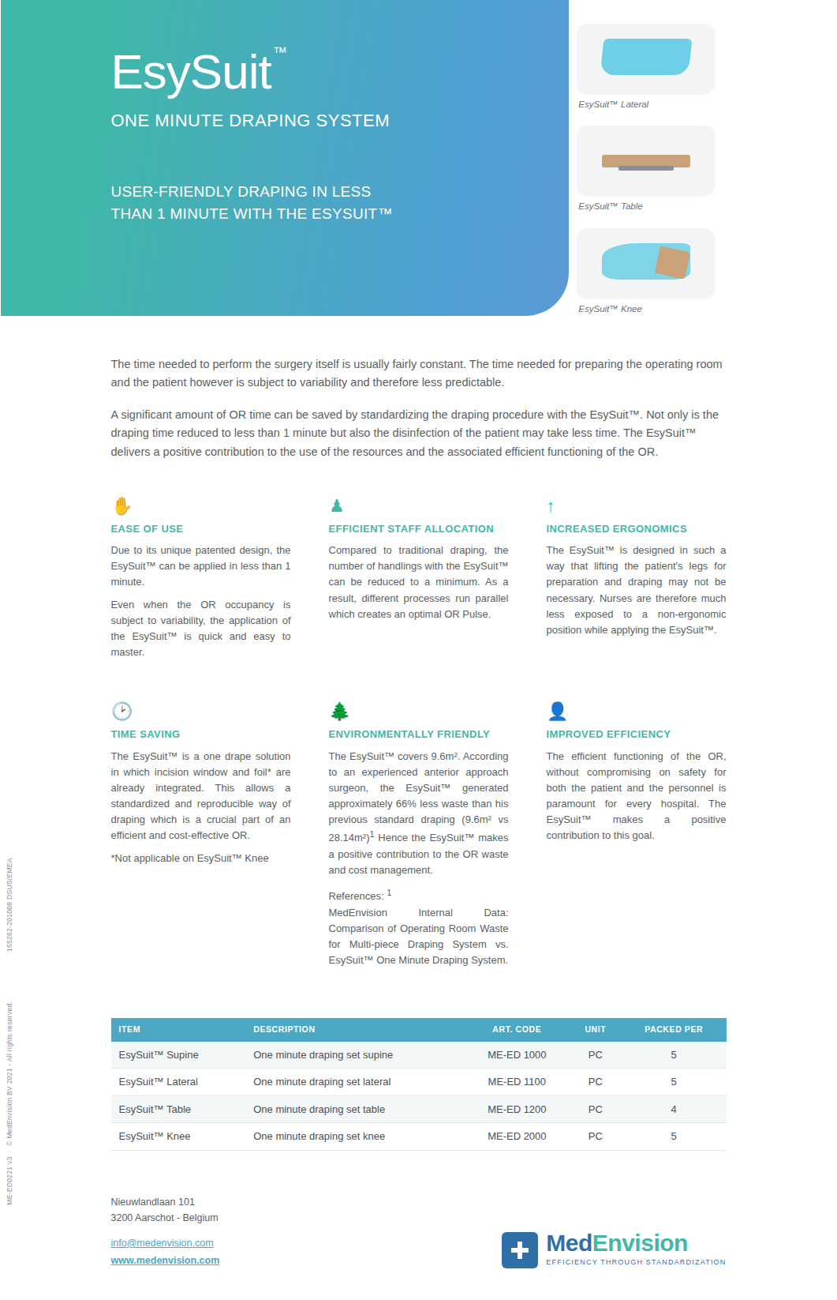EsySuit™
One Minute Draping System
User-friendly draping in less
than 1 minute with the EsySuit™
EsySuit™ Lateral
EsySuit™ Table
EsySuit™ Knee
The time needed to perform the surgery itself is usually fairly constant. The time needed for preparing the operating room and the patient however is subject to variability and therefore less predictable.
A significant amount of OR time can be saved by standardizing the draping procedure with the EsySuit™. Not only is the draping time reduced to less than 1 minute but also the disinfection of the patient may take less time. The EsySuit™ delivers a positive contribution to the use of the resources and the associated efficient functioning of the OR.
✋
Ease of Use
Due to its unique patented design, the EsySuit™ can be applied in less than 1 minute.
Even when the OR occupancy is subject to variability, the application of the EsySuit™ is quick and easy to master.
♟
Efficient Staff Allocation
Compared to traditional draping, the number of handlings with the EsySuit™ can be reduced to a minimum. As a result, different processes run parallel which creates an optimal OR Pulse.
↑
Increased Ergonomics
The EsySuit™ is designed in such a way that lifting the patient's legs for preparation and draping may not be necessary. Nurses are therefore much less exposed to a non-ergonomic position while applying the EsySuit™.
🕑
Time Saving
The EsySuit™ is a one drape solution in which incision window and foil* are already integrated. This allows a standardized and reproducible way of draping which is a crucial part of an efficient and cost-effective OR.
*Not applicable on EsySuit™ Knee
🌲
Environmentally Friendly
The EsySuit™ covers 9.6m². According to an experienced anterior approach surgeon, the EsySuit™ generated approximately 66% less waste than his previous standard draping (9.6m² vs 28.14m²)1 Hence the EsySuit™ makes a positive contribution to the OR waste and cost management.
References: 1
MedEnvision Internal Data: Comparison of Operating Room Waste for Multi-piece Draping System vs. EsySuit™ One Minute Draping System.
👤
Improved Efficiency
The efficient functioning of the OR, without compromising on safety for both the patient and the personnel is paramount for every hospital. The EsySuit™ makes a positive contribution to this goal.
| Item | Description | Art. Code | Unit | Packed Per |
| --- | --- | --- | --- | --- |
| EsySuit™ Supine | One minute draping set supine | ME-ED 1000 | PC | 5 |
| EsySuit™ Lateral | One minute draping set lateral | ME-ED 1100 | PC | 5 |
| EsySuit™ Table | One minute draping set table | ME-ED 1200 | PC | 4 |
| EsySuit™ Knee | One minute draping set knee | ME-ED 2000 | PC | 5 |
Nieuwlandlaan 101
3200 Aarschot - Belgium info@medenvision.com www.medenvision.com
MedEnvision
Efficiency Through Standardization
ME-ED0221 v3 · © MedEnvision BV 2021 - All rights reserved. 155262-201008 DSUS/EMEA